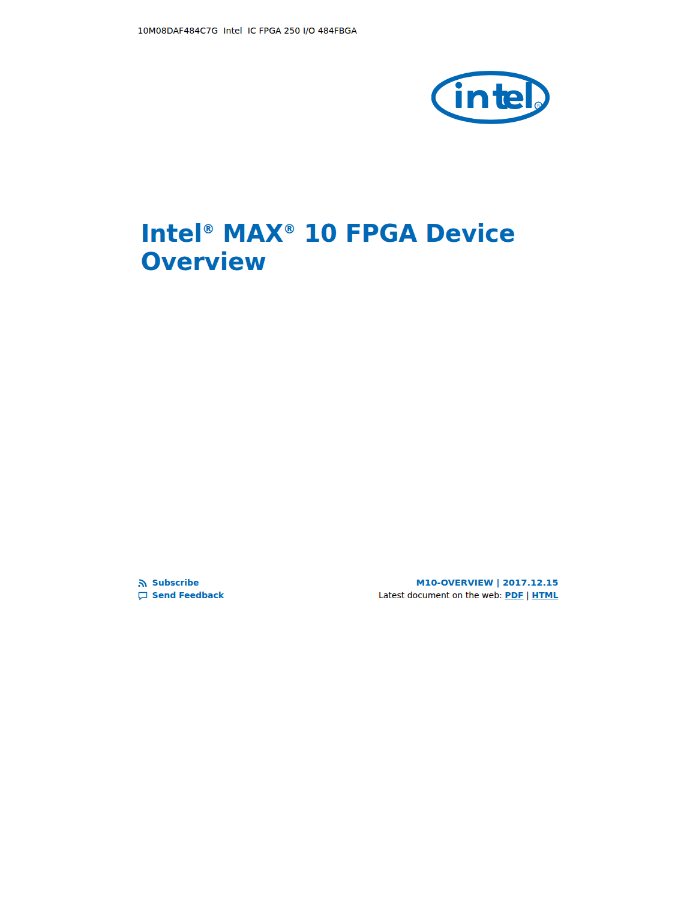10M08DAF484C7G Intel IC FPGA 250 I/O 484FBGA
R
Intel® MAX® 10 FPGA Device
Overview
Subscribe
Send Feedback
M10-OVERVIEW | 2017.12.15
Latest document on the web: PDF | HTML